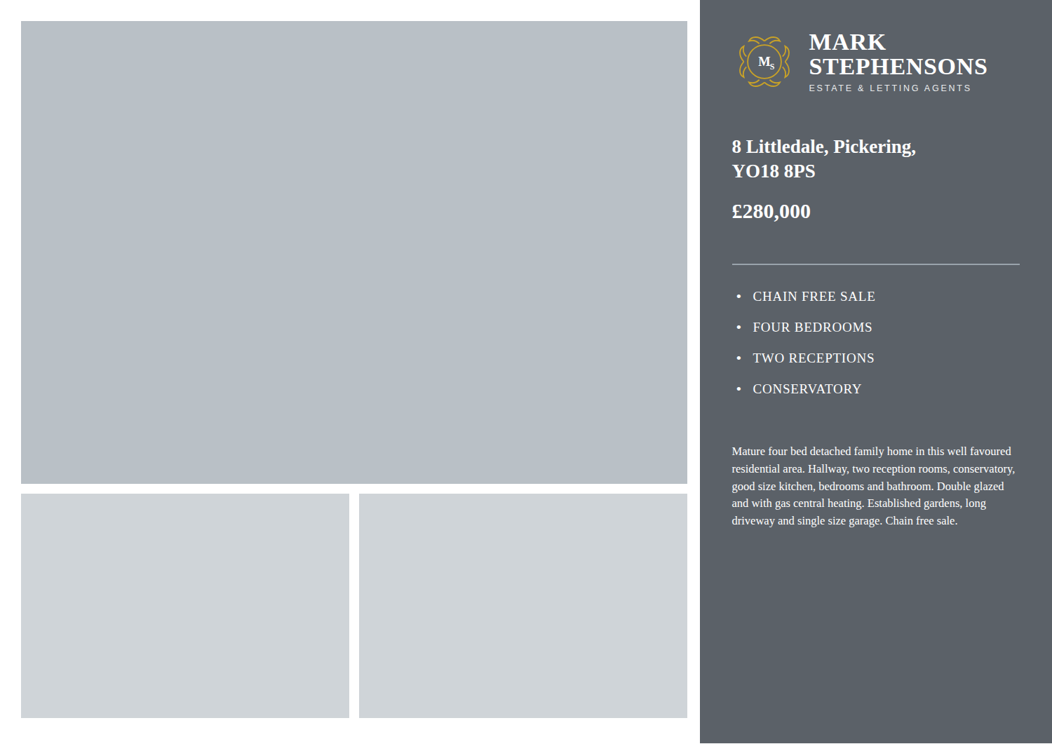Mark Stephensons crest M S
MARK STEPHENSONS Estate & Letting Agents
8 Littledale, Pickering,
YO18 8PS
£280,000
Chain free sale
Four bedrooms
Two receptions
Conservatory
Mature four bed detached family home in this well favoured residential area. Hallway, two reception rooms, conservatory, good size kitchen, bedrooms and bathroom. Double glazed and with gas central heating. Established gardens, long driveway and single size garage. Chain free sale.